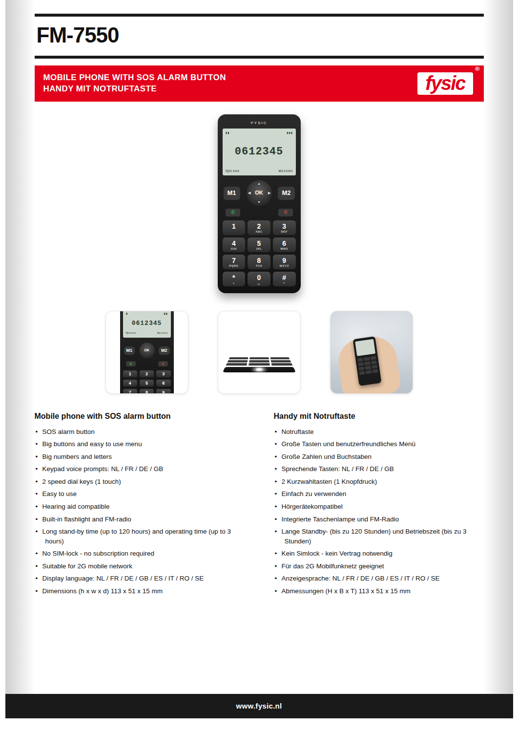FM-7550
MOBILE PHONE WITH SOS ALARM BUTTON
HANDY MIT NOTRUFTASTE
fysic®
FYSIC
▮▮▮▮▮
0612345
Opties Wissen
M1
▲ ▼ ◀ ▶ OK
M2
✆
✆
1
2ABC
3DEF
4GHI
5JKL
6MNO
7PQRS
8TUV
9WXYZ
*+
0␣
#⌁
FYSIC
▮▮▮
0612345
Opties Wissen
M1
OK
M2
✆
✆
1
2
3
4
5
6
7
8
9
*
0
#
Mobile phone with SOS alarm button
SOS alarm button
Big buttons and easy to use menu
Big numbers and letters
Keypad voice prompts: NL / FR / DE / GB
2 speed dial keys (1 touch)
Easy to use
Hearing aid compatible
Built-in flashlight and FM-radio
Long stand-by time (up to 120 hours) and operating time (up to 3hours)
No SIM-lock - no subscription required
Suitable for 2G mobile network
Display language: NL / FR / DE / GB / ES / IT / RO / SE
Dimensions (h x w x d) 113 x 51 x 15 mm
Handy mit Notruftaste
Notruftaste
Große Tasten und benutzerfreundliches Menü
Große Zahlen und Buchstaben
Sprechende Tasten: NL / FR / DE / GB
2 Kurzwahltasten (1 Knopfdruck)
Einfach zu verwenden
Hörgerätekompatibel
Integrierte Taschenlampe und FM-Radio
Lange Standby- (bis zu 120 Stunden) und Betriebszeit (bis zu 3Stunden)
Kein Simlock - kein Vertrag notwendig
Für das 2G Mobilfunknetz geeignet
Anzeigesprache: NL / FR / DE / GB / ES / IT / RO / SE
Abmessungen (H x B x T) 113 x 51 x 15 mm
www.fysic.nl